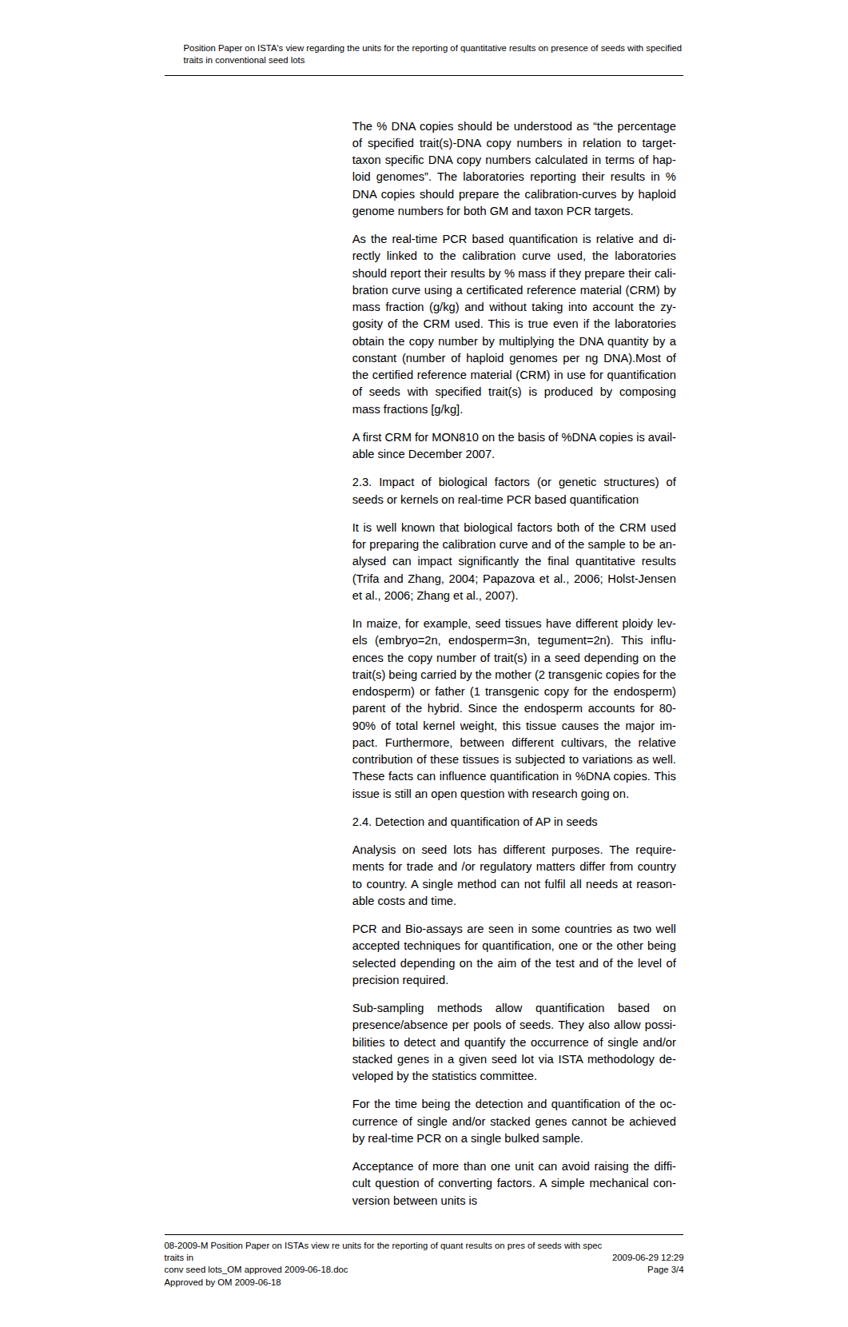Position Paper on ISTA's view regarding the units for the reporting of quantitative results on presence of seeds with specified traits in conventional seed lots
The % DNA copies should be understood as “the percentage of specified trait(s)-DNA copy numbers in relation to target-taxon specific DNA copy numbers calculated in terms of haploid genomes”. The laboratories reporting their results in % DNA copies should prepare the calibration-curves by haploid genome numbers for both GM and taxon PCR targets.
As the real-time PCR based quantification is relative and directly linked to the calibration curve used, the laboratories should report their results by % mass if they prepare their calibration curve using a certificated reference material (CRM) by mass fraction (g/kg) and without taking into account the zygosity of the CRM used. This is true even if the laboratories obtain the copy number by multiplying the DNA quantity by a constant (number of haploid genomes per ng DNA).Most of the certified reference material (CRM) in use for quantification of seeds with specified trait(s) is produced by composing mass fractions [g/kg].
A first CRM for MON810 on the basis of %DNA copies is available since December 2007.
2.3. Impact of biological factors (or genetic structures) of seeds or kernels on real-time PCR based quantification
It is well known that biological factors both of the CRM used for preparing the calibration curve and of the sample to be analysed can impact significantly the final quantitative results (Trifa and Zhang, 2004; Papazova et al., 2006; Holst-Jensen et al., 2006; Zhang et al., 2007).
In maize, for example, seed tissues have different ploidy levels (embryo=2n, endosperm=3n, tegument=2n). This influences the copy number of trait(s) in a seed depending on the trait(s) being carried by the mother (2 transgenic copies for the endosperm) or father (1 transgenic copy for the endosperm) parent of the hybrid. Since the endosperm accounts for 80-90% of total kernel weight, this tissue causes the major impact. Furthermore, between different cultivars, the relative contribution of these tissues is subjected to variations as well. These facts can influence quantification in %DNA copies. This issue is still an open question with research going on.
2.4. Detection and quantification of AP in seeds
Analysis on seed lots has different purposes. The requirements for trade and /or regulatory matters differ from country to country. A single method can not fulfil all needs at reasonable costs and time.
PCR and Bio-assays are seen in some countries as two well accepted techniques for quantification, one or the other being selected depending on the aim of the test and of the level of precision required.
Sub-sampling methods allow quantification based on presence/absence per pools of seeds. They also allow possibilities to detect and quantify the occurrence of single and/or stacked genes in a given seed lot via ISTA methodology developed by the statistics committee.
For the time being the detection and quantification of the occurrence of single and/or stacked genes cannot be achieved by real-time PCR on a single bulked sample.
Acceptance of more than one unit can avoid raising the difficult question of converting factors. A simple mechanical conversion between units is
| 08-2009-M Position Paper on ISTAs view re units for the reporting of quant results on pres of seeds with spec traits in conv seed lots_OM approved 2009-06-18.doc Approved by OM 2009-06-18 | 2009-06-29 12:29 Page 3/4 |